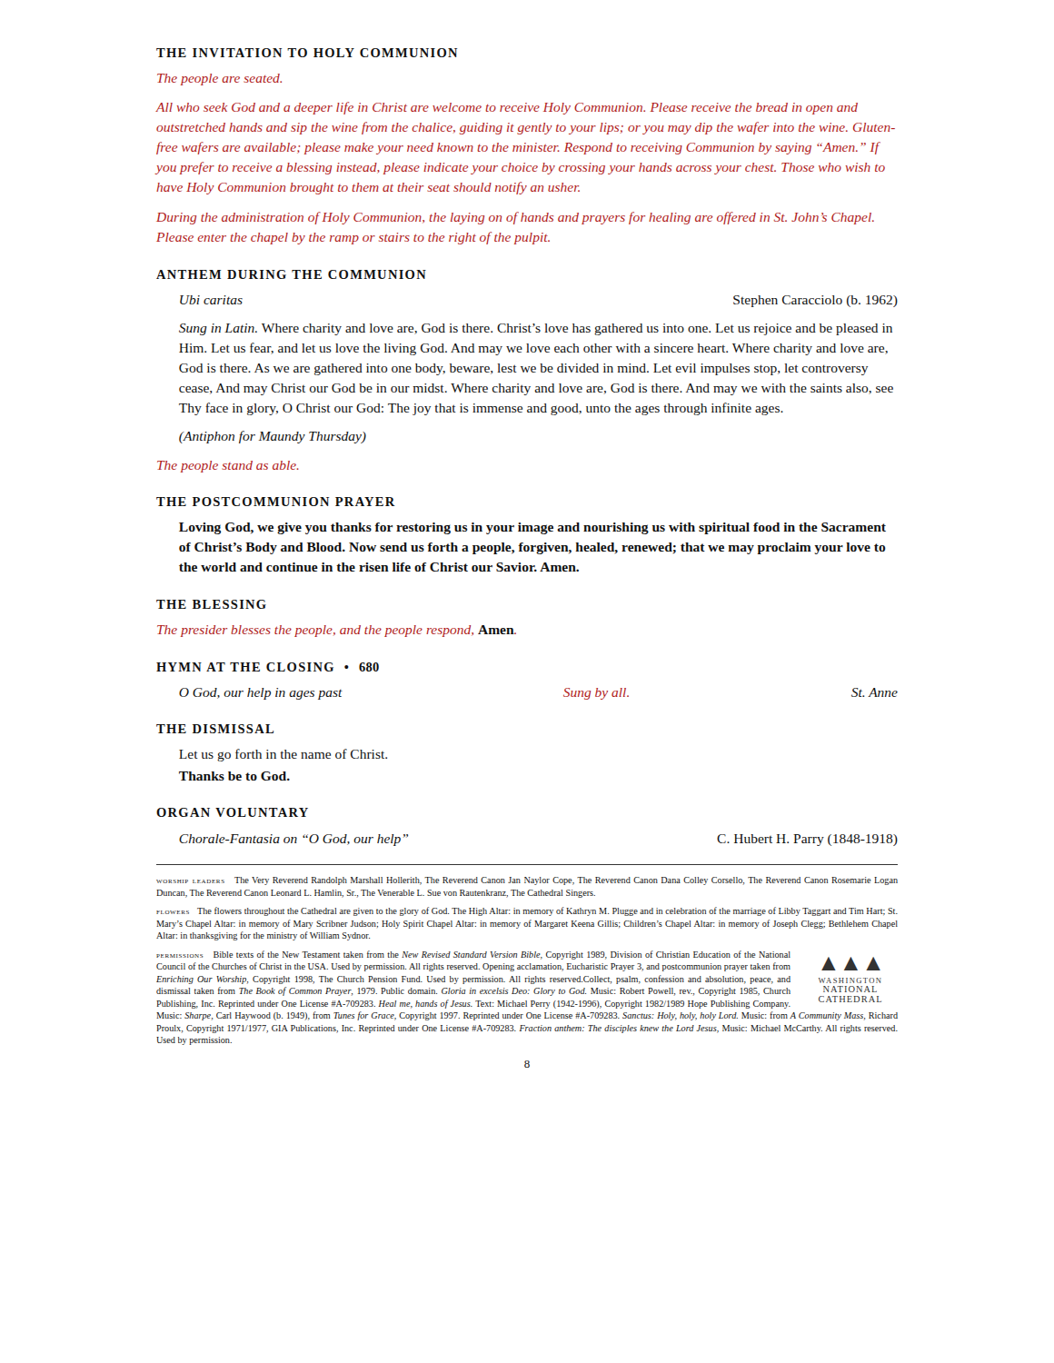The Invitation to Holy Communion
The people are seated.
All who seek God and a deeper life in Christ are welcome to receive Holy Communion. Please receive the bread in open and outstretched hands and sip the wine from the chalice, guiding it gently to your lips; or you may dip the wafer into the wine. Gluten-free wafers are available; please make your need known to the minister. Respond to receiving Communion by saying “Amen.” If you prefer to receive a blessing instead, please indicate your choice by crossing your hands across your chest. Those who wish to have Holy Communion brought to them at their seat should notify an usher.
During the administration of Holy Communion, the laying on of hands and prayers for healing are offered in St. John’s Chapel. Please enter the chapel by the ramp or stairs to the right of the pulpit.
Anthem during the Communion
Ubi caritas Stephen Caracciolo (b. 1962)
Sung in Latin. Where charity and love are, God is there. Christ’s love has gathered us into one. Let us rejoice and be pleased in Him. Let us fear, and let us love the living God. And may we love each other with a sincere heart. Where charity and love are, God is there. As we are gathered into one body, beware, lest we be divided in mind. Let evil impulses stop, let controversy cease, And may Christ our God be in our midst. Where charity and love are, God is there. And may we with the saints also, see Thy face in glory, O Christ our God: The joy that is immense and good, unto the ages through infinite ages.
(Antiphon for Maundy Thursday)
The people stand as able.
The Postcommunion Prayer
Loving God, we give you thanks for restoring us in your image and nourishing us with spiritual food in the Sacrament of Christ’s Body and Blood. Now send us forth a people, forgiven, healed, renewed; that we may proclaim your love to the world and continue in the risen life of Christ our Savior. Amen.
The Blessing
The presider blesses the people, and the people respond, Amen.
Hymn at the Closing • 680
O God, our help in ages past Sung by all. St. Anne
The Dismissal
Let us go forth in the name of Christ.
Thanks be to God.
Organ Voluntary
Chorale-Fantasia on “O God, our help” C. Hubert H. Parry (1848-1918)
worship leaders The Very Reverend Randolph Marshall Hollerith, The Reverend Canon Jan Naylor Cope, The Reverend Canon Dana Colley Corsello, The Reverend Canon Rosemarie Logan Duncan, The Reverend Canon Leonard L. Hamlin, Sr., The Venerable L. Sue von Rautenkranz, The Cathedral Singers.
flowers The flowers throughout the Cathedral are given to the glory of God. The High Altar: in memory of Kathryn M. Plugge and in celebration of the marriage of Libby Taggart and Tim Hart; St. Mary’s Chapel Altar: in memory of Mary Scribner Judson; Holy Spirit Chapel Altar: in memory of Margaret Keena Gillis; Children’s Chapel Altar: in memory of Joseph Clegg; Bethlehem Chapel Altar: in thanksgiving for the ministry of William Sydnor.
▲▲▲ Washington National Cathedral
permissions Bible texts of the New Testament taken from the New Revised Standard Version Bible, Copyright 1989, Division of Christian Education of the National Council of the Churches of Christ in the USA. Used by permission. All rights reserved. Opening acclamation, Eucharistic Prayer 3, and postcommunion prayer taken from Enriching Our Worship, Copyright 1998, The Church Pension Fund. Used by permission. All rights reserved.Collect, psalm, confession and absolution, peace, and dismissal taken from The Book of Common Prayer, 1979. Public domain. Gloria in excelsis Deo: Glory to God. Music: Robert Powell, rev., Copyright 1985, Church Publishing, Inc. Reprinted under One License #A-709283. Heal me, hands of Jesus. Text: Michael Perry (1942-1996), Copyright 1982/1989 Hope Publishing Company. Music: Sharpe, Carl Haywood (b. 1949), from Tunes for Grace, Copyright 1997. Reprinted under One License #A-709283. Sanctus: Holy, holy, holy Lord. Music: from A Community Mass, Richard Proulx, Copyright 1971/1977, GIA Publications, Inc. Reprinted under One License #A-709283. Fraction anthem: The disciples knew the Lord Jesus, Music: Michael McCarthy. All rights reserved. Used by permission.
8